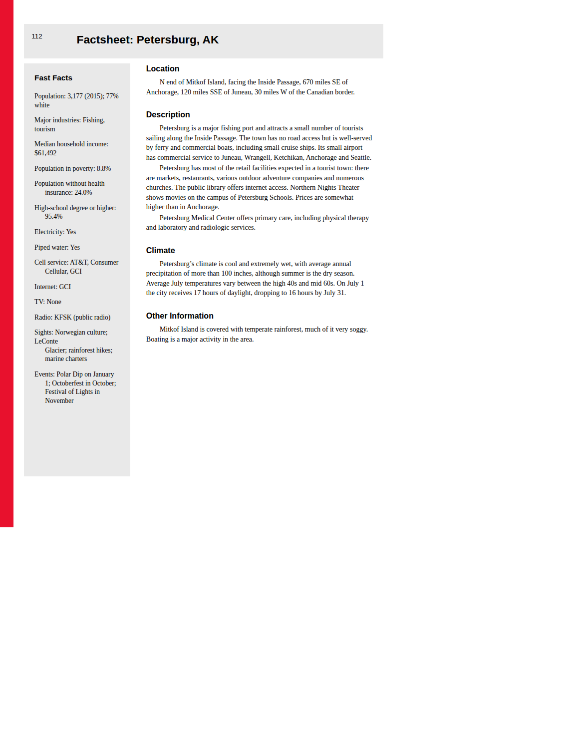112
Factsheet: Petersburg, AK
Fast Facts
Population: 3,177 (2015); 77% white
Major industries: Fishing, tourism
Median household income: $61,492
Population in poverty: 8.8%
Population without healthinsurance: 24.0%
High-school degree or higher:95.4%
Electricity: Yes
Piped water: Yes
Cell service: AT&T, ConsumerCellular, GCI
Internet: GCI
TV: None
Radio: KFSK (public radio)
Sights: Norwegian culture; LeConteGlacier; rainforest hikes; marine charters
Events: Polar Dip on January1; Octoberfest in October; Festival of Lights in November
Location
N end of Mitkof Island, facing the Inside Passage, 670 miles SE of Anchorage, 120 miles SSE of Juneau, 30 miles W of the Canadian border.
Description
Petersburg is a major fishing port and attracts a small number of tourists sailing along the Inside Passage. The town has no road access but is well-served by ferry and commercial boats, including small cruise ships. Its small airport has commercial service to Juneau, Wrangell, Ketchikan, Anchorage and Seattle.
Petersburg has most of the retail facilities expected in a tourist town: there are markets, restaurants, various outdoor adventure companies and numerous churches. The public library offers internet access. Northern Nights Theater shows movies on the campus of Petersburg Schools. Prices are somewhat higher than in Anchorage.
Petersburg Medical Center offers primary care, including physical therapy and laboratory and radiologic services.
Climate
Petersburg’s climate is cool and extremely wet, with average annual precipitation of more than 100 inches, although summer is the dry season. Average July temperatures vary between the high 40s and mid 60s. On July 1 the city receives 17 hours of daylight, dropping to 16 hours by July 31.
Other Information
Mitkof Island is covered with temperate rainforest, much of it very soggy. Boating is a major activity in the area.